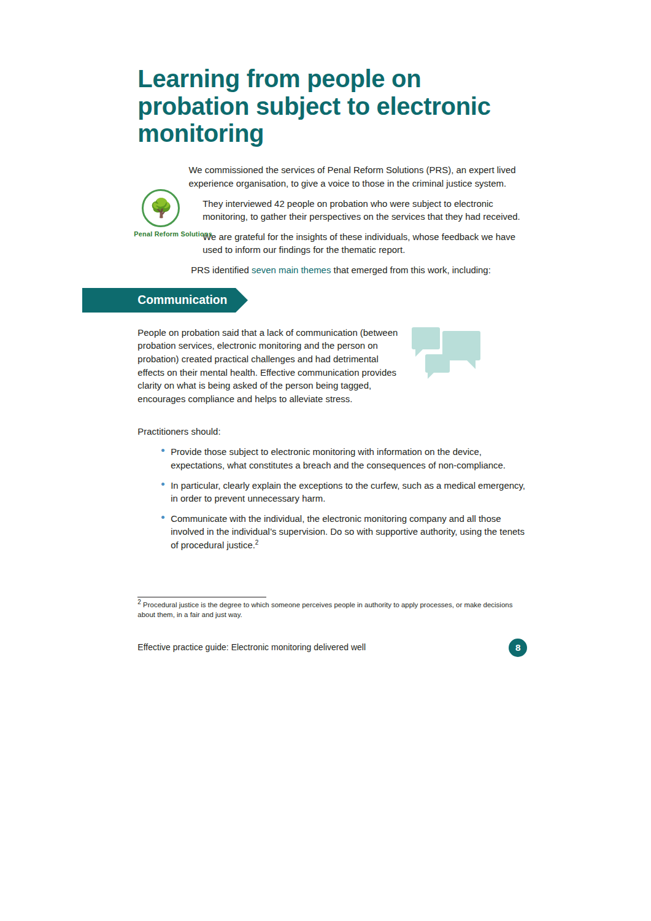Learning from people on probation subject to electronic monitoring
🌳
Penal Reform Solutions
We commissioned the services of Penal Reform Solutions (PRS), an expert lived experience organisation, to give a voice to those in the criminal justice system.
They interviewed 42 people on probation who were subject to electronic monitoring, to gather their perspectives on the services that they had received.
We are grateful for the insights of these individuals, whose feedback we have used to inform our findings for the thematic report.
PRS identified seven main themes that emerged from this work, including:
Communication
People on probation said that a lack of communication (between probation services, electronic monitoring and the person on probation) created practical challenges and had detrimental effects on their mental health. Effective communication provides clarity on what is being asked of the person being tagged, encourages compliance and helps to alleviate stress.
Practitioners should:
Provide those subject to electronic monitoring with information on the device, expectations, what constitutes a breach and the consequences of non-compliance.
In particular, clearly explain the exceptions to the curfew, such as a medical emergency, in order to prevent unnecessary harm.
Communicate with the individual, the electronic monitoring company and all those involved in the individual’s supervision. Do so with supportive authority, using the tenets of procedural justice.2
2 Procedural justice is the degree to which someone perceives people in authority to apply processes, or make decisions about them, in a fair and just way.
Effective practice guide: Electronic monitoring delivered well
8